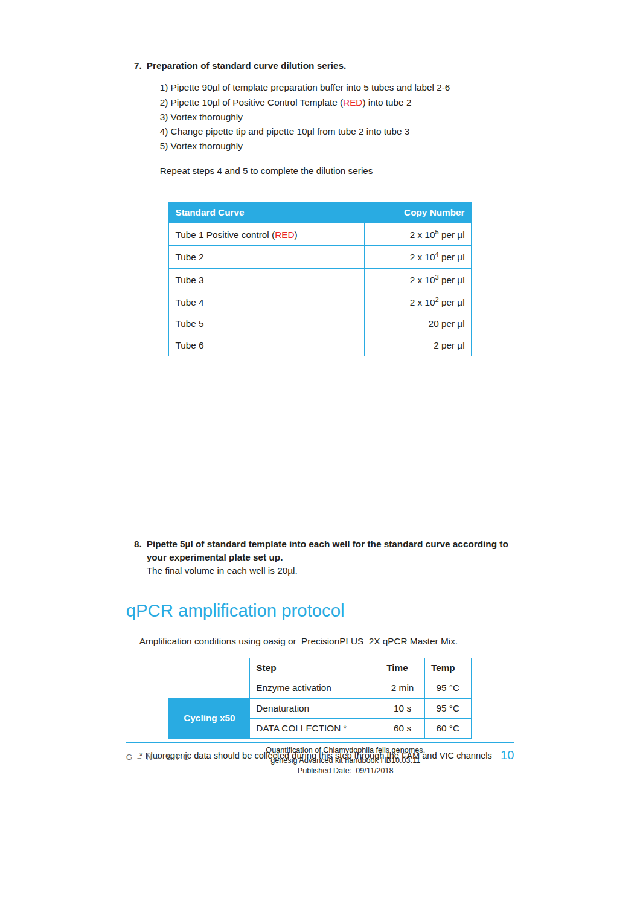7. Preparation of standard curve dilution series.
1) Pipette 90µl of template preparation buffer into 5 tubes and label 2-6
2) Pipette 10µl of Positive Control Template (RED) into tube 2
3) Vortex thoroughly
4) Change pipette tip and pipette 10µl from tube 2 into tube 3
5) Vortex thoroughly
Repeat steps 4 and 5 to complete the dilution series
| Standard Curve | Copy Number |
| --- | --- |
| Tube 1 Positive control ( RED ) | 2 x 10 5 per µl |
| Tube 2 | 2 x 10 4 per µl |
| Tube 3 | 2 x 10 3 per µl |
| Tube 4 | 2 x 10 2 per µl |
| Tube 5 | 20 per µl |
| Tube 6 | 2 per µl |
8. Pipette 5µl of standard template into each well for the standard curve according to your experimental plate set up.
The final volume in each well is 20µl.
qPCR amplification protocol
Amplification conditions using oasig or PrecisionPLUS 2X qPCR Master Mix.
| | Step | Time | Temp |
| | Enzyme activation | 2 min | 95 °C |
| Cycling x50 | Denaturation | 10 s | 95 °C |
| DATA COLLECTION * | 60 s | 60 °C |
* Fluorogenic data should be collected during this step through the FAM and VIC channels
G ≡ N ≡ S I G
Quantification of Chlamydophila felis genomes.
genesig Advanced kit handbook HB10.03.11
Published Date: 09/11/2018
10